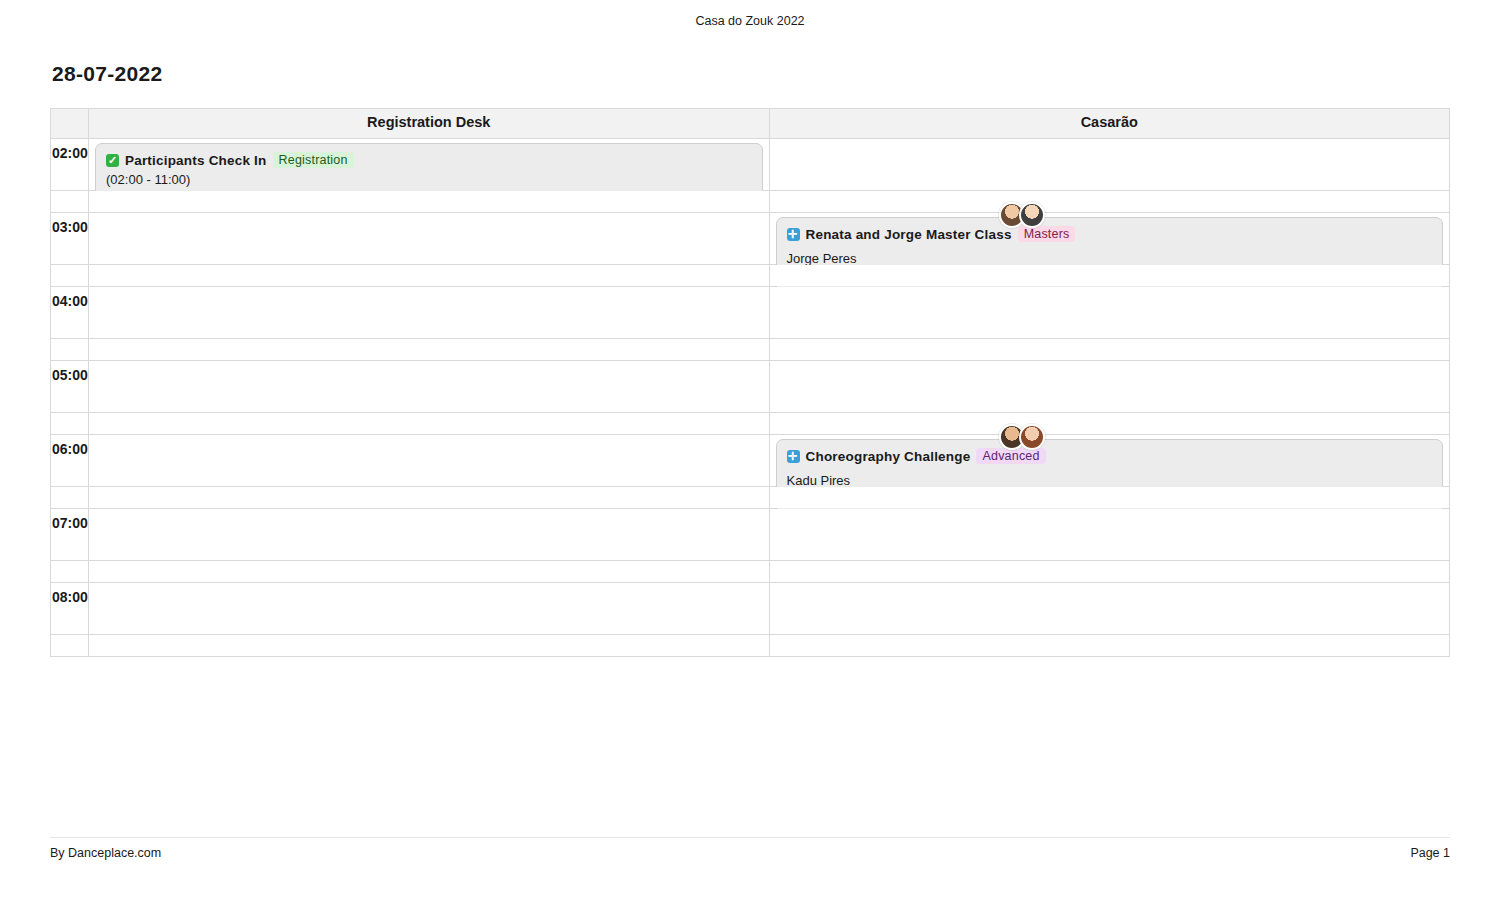Casa do Zouk 2022
28-07-2022
| | Registration Desk | Casarão |
| --- | --- | --- |
| 02:00 | ✓ Participants Check In Registration (02:00 - 11:00) | |
| 03:00 | | ✛ Renata and Jorge Master Class Masters Jorge Peres & Renata Pecanha (03:00 - 06:00) |
| 04:00 | | |
| 05:00 | | |
| 06:00 | | ✛ Choreography Challenge Advanced Kadu Pires & Larissa Thayane (06:00 - 08:00) |
| 07:00 | | |
| 08:00 | | |
By Danceplace.com Page 1